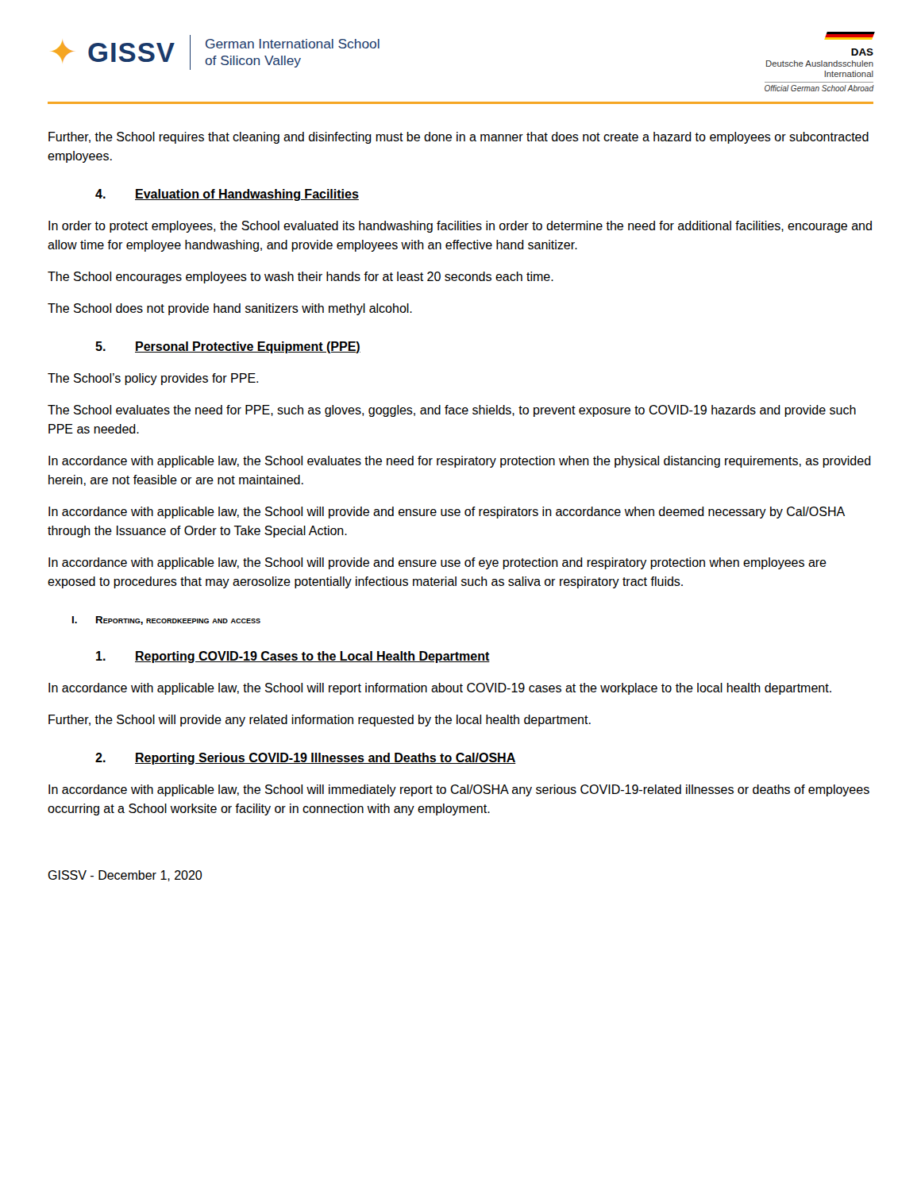✦ GISSV German International School
of Silicon Valley
DAS
Deutsche Auslandsschulen
International
Official German School Abroad
Further, the School requires that cleaning and disinfecting must be done in a manner that does not create a hazard to employees or subcontracted employees.
4. Evaluation of Handwashing Facilities
In order to protect employees, the School evaluated its handwashing facilities in order to determine the need for additional facilities, encourage and allow time for employee handwashing, and provide employees with an effective hand sanitizer.
The School encourages employees to wash their hands for at least 20 seconds each time.
The School does not provide hand sanitizers with methyl alcohol.
5. Personal Protective Equipment (PPE)
The School’s policy provides for PPE.
The School evaluates the need for PPE, such as gloves, goggles, and face shields, to prevent exposure to COVID-19 hazards and provide such PPE as needed.
In accordance with applicable law, the School evaluates the need for respiratory protection when the physical distancing requirements, as provided herein, are not feasible or are not maintained.
In accordance with applicable law, the School will provide and ensure use of respirators in accordance when deemed necessary by Cal/OSHA through the Issuance of Order to Take Special Action.
In accordance with applicable law, the School will provide and ensure use of eye protection and respiratory protection when employees are exposed to procedures that may aerosolize potentially infectious material such as saliva or respiratory tract fluids.
I. Reporting, recordkeeping and access
1. Reporting COVID-19 Cases to the Local Health Department
In accordance with applicable law, the School will report information about COVID-19 cases at the workplace to the local health department.
Further, the School will provide any related information requested by the local health department.
2. Reporting Serious COVID-19 Illnesses and Deaths to Cal/OSHA
In accordance with applicable law, the School will immediately report to Cal/OSHA any serious COVID-19-related illnesses or deaths of employees occurring at a School worksite or facility or in connection with any employment.
GISSV - December 1, 2020